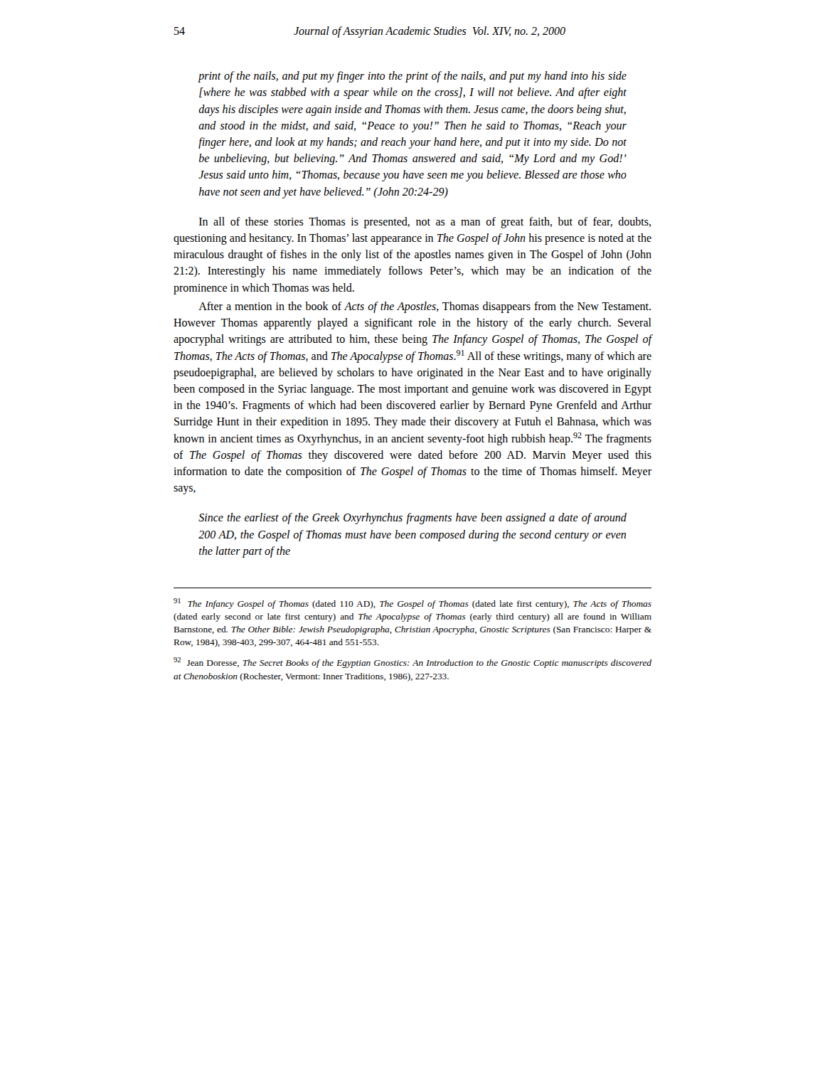54 Journal of Assyrian Academic Studies Vol. XIV, no. 2, 2000
print of the nails, and put my finger into the print of the nails, and put my hand into his side [where he was stabbed with a spear while on the cross], I will not believe. And after eight days his disciples were again inside and Thomas with them. Jesus came, the doors being shut, and stood in the midst, and said, “Peace to you!” Then he said to Thomas, “Reach your finger here, and look at my hands; and reach your hand here, and put it into my side. Do not be unbelieving, but believing.” And Thomas answered and said, “My Lord and my God!’ Jesus said unto him, “Thomas, because you have seen me you believe. Blessed are those who have not seen and yet have believed.” (John 20:24-29)
In all of these stories Thomas is presented, not as a man of great faith, but of fear, doubts, questioning and hesitancy. In Thomas’ last appearance in The Gospel of John his presence is noted at the miraculous draught of fishes in the only list of the apostles names given in The Gospel of John (John 21:2). Interestingly his name immediately follows Peter’s, which may be an indication of the prominence in which Thomas was held.
After a mention in the book of Acts of the Apostles, Thomas disappears from the New Testament. However Thomas apparently played a significant role in the history of the early church. Several apocryphal writings are attributed to him, these being The Infancy Gospel of Thomas, The Gospel of Thomas, The Acts of Thomas, and The Apocalypse of Thomas.91 All of these writings, many of which are pseudoepigraphal, are believed by scholars to have originated in the Near East and to have originally been composed in the Syriac language. The most important and genuine work was discovered in Egypt in the 1940’s. Fragments of which had been discovered earlier by Bernard Pyne Grenfeld and Arthur Surridge Hunt in their expedition in 1895. They made their discovery at Futuh el Bahnasa, which was known in ancient times as Oxyrhynchus, in an ancient seventy-foot high rubbish heap.92 The fragments of The Gospel of Thomas they discovered were dated before 200 AD. Marvin Meyer used this information to date the composition of The Gospel of Thomas to the time of Thomas himself. Meyer says,
Since the earliest of the Greek Oxyrhynchus fragments have been assigned a date of around 200 AD, the Gospel of Thomas must have been composed during the second century or even the latter part of the
91 The Infancy Gospel of Thomas (dated 110 AD), The Gospel of Thomas (dated late first century), The Acts of Thomas (dated early second or late first century) and The Apocalypse of Thomas (early third century) all are found in William Barnstone, ed. The Other Bible: Jewish Pseudopigrapha, Christian Apocrypha, Gnostic Scriptures (San Francisco: Harper & Row, 1984), 398-403, 299-307, 464-481 and 551-553.
92 Jean Doresse, The Secret Books of the Egyptian Gnostics: An Introduction to the Gnostic Coptic manuscripts discovered at Chenoboskion (Rochester, Vermont: Inner Traditions, 1986), 227-233.